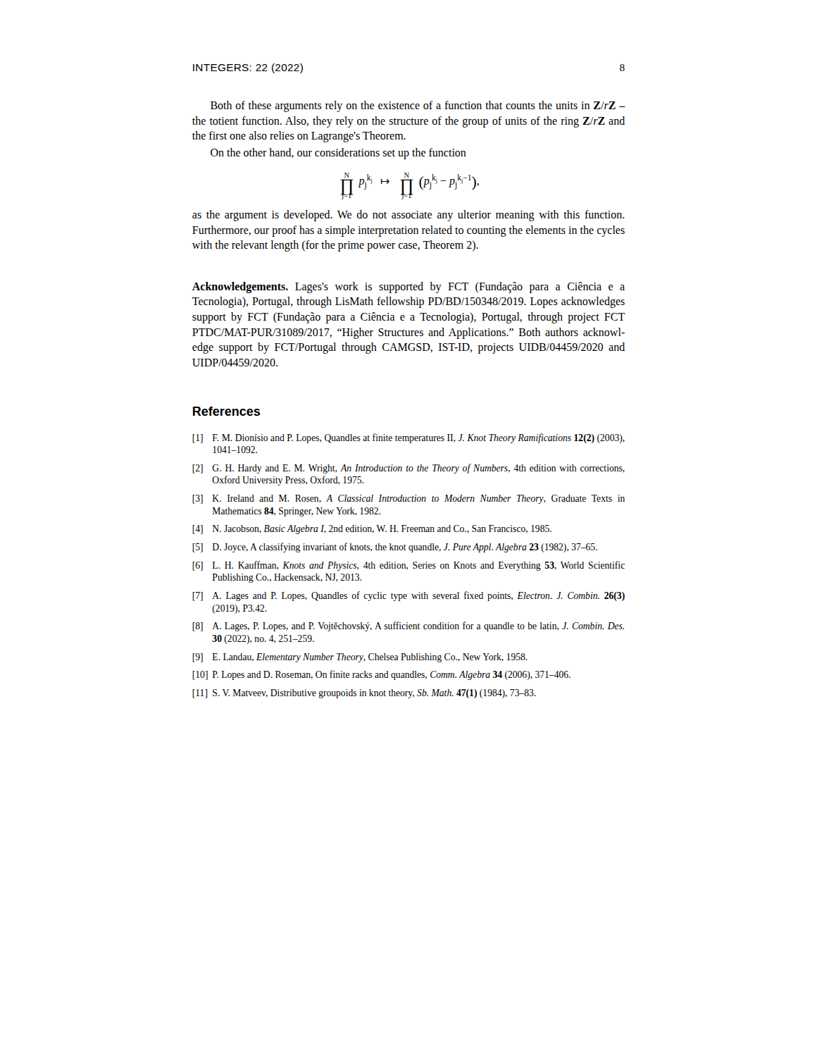INTEGERS: 22 (2022) 8
Both of these arguments rely on the existence of a function that counts the units in Z/rZ – the totient function. Also, they rely on the structure of the group of units of the ring Z/rZ and the first one also relies on Lagrange's Theorem.
On the other hand, our considerations set up the function
N ∏ j=1 pjkj ↦ N ∏ j=1 (pjkj − pjkj−1),
as the argument is developed. We do not associate any ulterior meaning with this function. Furthermore, our proof has a simple interpretation related to counting the elements in the cycles with the relevant length (for the prime power case, Theorem 2).
Acknowledgements. Lages's work is supported by FCT (Fundação para a Ciência e a Tecnologia), Portugal, through LisMath fellowship PD/BD/150348/2019. Lopes acknowledges support by FCT (Fundação para a Ciência e a Tecnologia), Portugal, through project FCT PTDC/MAT-PUR/31089/2017, “Higher Structures and Applications.” Both authors acknowledge support by FCT/Portugal through CAMGSD, IST-ID, projects UIDB/04459/2020 and UIDP/04459/2020.
References
[1] F. M. Dionísio and P. Lopes, Quandles at finite temperatures II, J. Knot Theory Ramifications 12(2) (2003), 1041–1092.
[2] G. H. Hardy and E. M. Wright, An Introduction to the Theory of Numbers, 4th edition with corrections, Oxford University Press, Oxford, 1975.
[3] K. Ireland and M. Rosen, A Classical Introduction to Modern Number Theory, Graduate Texts in Mathematics 84, Springer, New York, 1982.
[4] N. Jacobson, Basic Algebra I, 2nd edition, W. H. Freeman and Co., San Francisco, 1985.
[5] D. Joyce, A classifying invariant of knots, the knot quandle, J. Pure Appl. Algebra 23 (1982), 37–65.
[6] L. H. Kauffman, Knots and Physics, 4th edition, Series on Knots and Everything 53, World Scientific Publishing Co., Hackensack, NJ, 2013.
[7] A. Lages and P. Lopes, Quandles of cyclic type with several fixed points, Electron. J. Combin. 26(3) (2019), P3.42.
[8] A. Lages, P. Lopes, and P. Vojtěchovský, A sufficient condition for a quandle to be latin, J. Combin. Des. 30 (2022), no. 4, 251–259.
[9] E. Landau, Elementary Number Theory, Chelsea Publishing Co., New York, 1958.
[10] P. Lopes and D. Roseman, On finite racks and quandles, Comm. Algebra 34 (2006), 371–406.
[11] S. V. Matveev, Distributive groupoids in knot theory, Sb. Math. 47(1) (1984), 73–83.